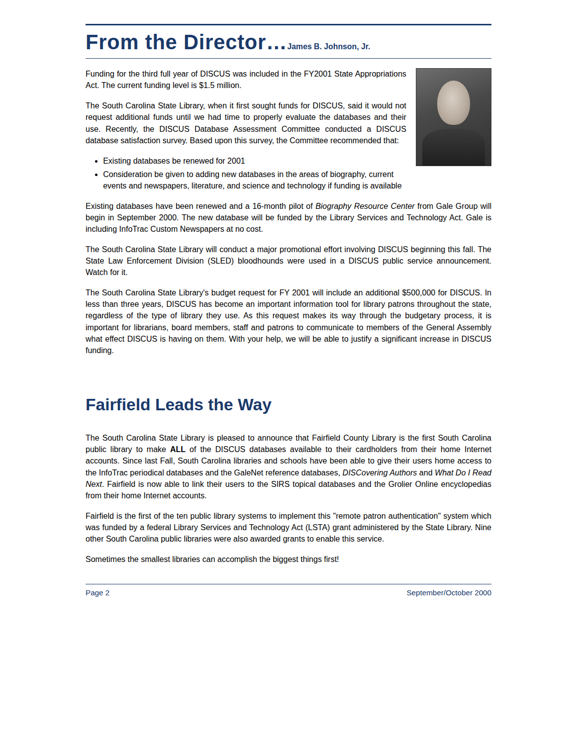From the Director…James B. Johnson, Jr.
Funding for the third full year of DISCUS was included in the FY2001 State Appropriations Act. The current funding level is $1.5 million.
The South Carolina State Library, when it first sought funds for DISCUS, said it would not request additional funds until we had time to properly evaluate the databases and their use. Recently, the DISCUS Database Assessment Committee conducted a DISCUS database satisfaction survey. Based upon this survey, the Committee recommended that:
Existing databases be renewed for 2001
Consideration be given to adding new databases in the areas of biography, current events and newspapers, literature, and science and technology if funding is available
Existing databases have been renewed and a 16-month pilot of Biography Resource Center from Gale Group will begin in September 2000. The new database will be funded by the Library Services and Technology Act. Gale is including InfoTrac Custom Newspapers at no cost.
The South Carolina State Library will conduct a major promotional effort involving DISCUS beginning this fall. The State Law Enforcement Division (SLED) bloodhounds were used in a DISCUS public service announcement. Watch for it.
The South Carolina State Library's budget request for FY 2001 will include an additional $500,000 for DISCUS. In less than three years, DISCUS has become an important information tool for library patrons throughout the state, regardless of the type of library they use. As this request makes its way through the budgetary process, it is important for librarians, board members, staff and patrons to communicate to members of the General Assembly what effect DISCUS is having on them. With your help, we will be able to justify a significant increase in DISCUS funding.
Fairfield Leads the Way
The South Carolina State Library is pleased to announce that Fairfield County Library is the first South Carolina public library to make ALL of the DISCUS databases available to their cardholders from their home Internet accounts. Since last Fall, South Carolina libraries and schools have been able to give their users home access to the InfoTrac periodical databases and the GaleNet reference databases, DISCovering Authors and What Do I Read Next. Fairfield is now able to link their users to the SIRS topical databases and the Grolier Online encyclopedias from their home Internet accounts.
Fairfield is the first of the ten public library systems to implement this "remote patron authentication" system which was funded by a federal Library Services and Technology Act (LSTA) grant administered by the State Library. Nine other South Carolina public libraries were also awarded grants to enable this service.
Sometimes the smallest libraries can accomplish the biggest things first!
Page 2 September/October 2000